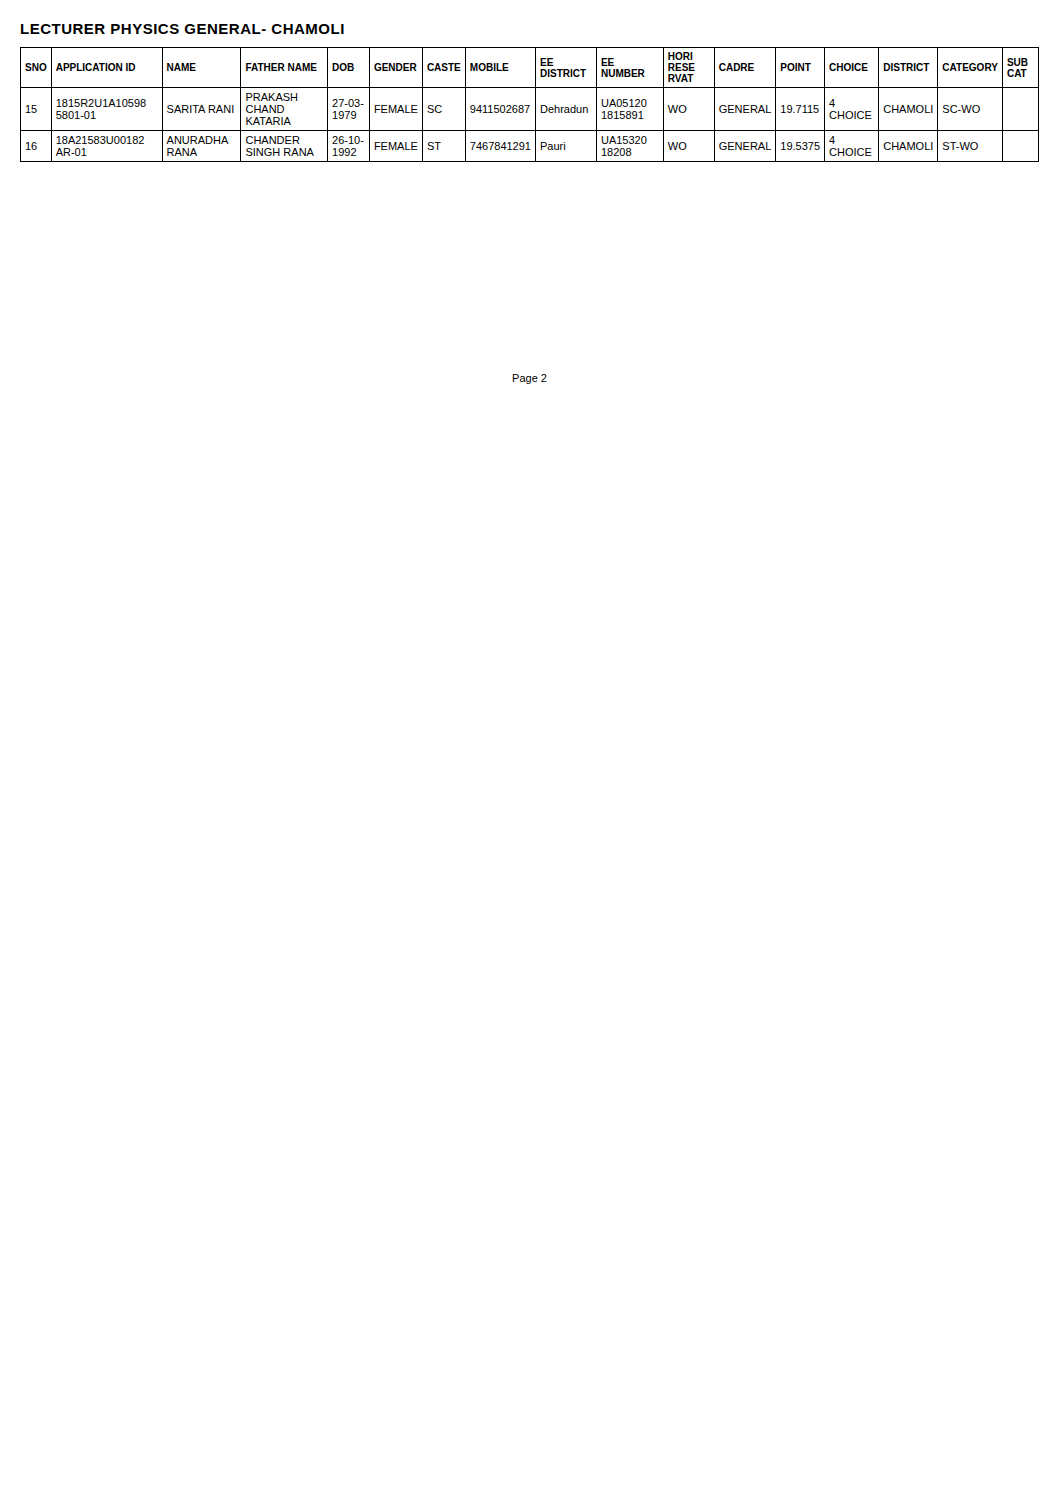LECTURER PHYSICS GENERAL- CHAMOLI
| SNO | APPLICATION ID | NAME | FATHER NAME | DOB | GENDER | CASTE | MOBILE | EE DISTRICT | EE NUMBER | HORI RESE RVAT | CADRE | POINT | CHOICE | DISTRICT | CATEGORY | SUB CAT |
| --- | --- | --- | --- | --- | --- | --- | --- | --- | --- | --- | --- | --- | --- | --- | --- | --- |
| 15 | 1815R2U1A10598 5801-01 | SARITA RANI | PRAKASH CHAND KATARIA | 27-03-1979 | FEMALE | SC | 9411502687 | Dehradun | UA05120 1815891 | WO | GENERAL | 19.7115 | 4 CHOICE | CHAMOLI | SC-WO | |
| 16 | 18A21583U00182 AR-01 | ANURADHA RANA | CHANDER SINGH RANA | 26-10-1992 | FEMALE | ST | 7467841291 | Pauri | UA15320 18208 | WO | GENERAL | 19.5375 | 4 CHOICE | CHAMOLI | ST-WO | |
Page 2